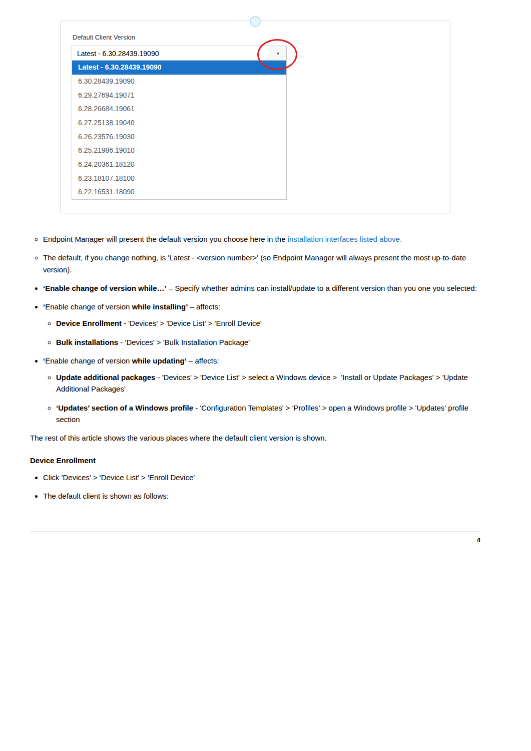Default Client Version
Latest - 6.30.28439.19090
▾
Latest - 6.30.28439.19090
6.30.28439.19090
6.29.27694.19071
6.28.26684.19061
6.27.25138.19040
6.26.23576.19030
6.25.21986.19010
6.24.20361.18120
6.23.18107.18100
6.22.16531.18090
Endpoint Manager will present the default version you choose here in the installation interfaces listed above.
The default, if you change nothing, is 'Latest - <version number>' (so Endpoint Manager will always present the most up-to-date version).
‘Enable change of version while…’ – Specify whether admins can install/update to a different version than you one you selected:
‘Enable change of version while installing’ – affects:
Device Enrollment - 'Devices' > 'Device List' > 'Enroll Device'
Bulk installations - 'Devices' > 'Bulk Installation Package'
‘Enable change of version while updating’ – affects:
Update additional packages - 'Devices' > 'Device List' > select a Windows device > 'Install or Update Packages' > 'Update Additional Packages'
‘Updates’ section of a Windows profile - 'Configuration Templates' > 'Profiles' > open a Windows profile > 'Updates' profile section
The rest of this article shows the various places where the default client version is shown.
Device Enrollment
Click 'Devices' > 'Device List' > 'Enroll Device'
The default client is shown as follows:
4